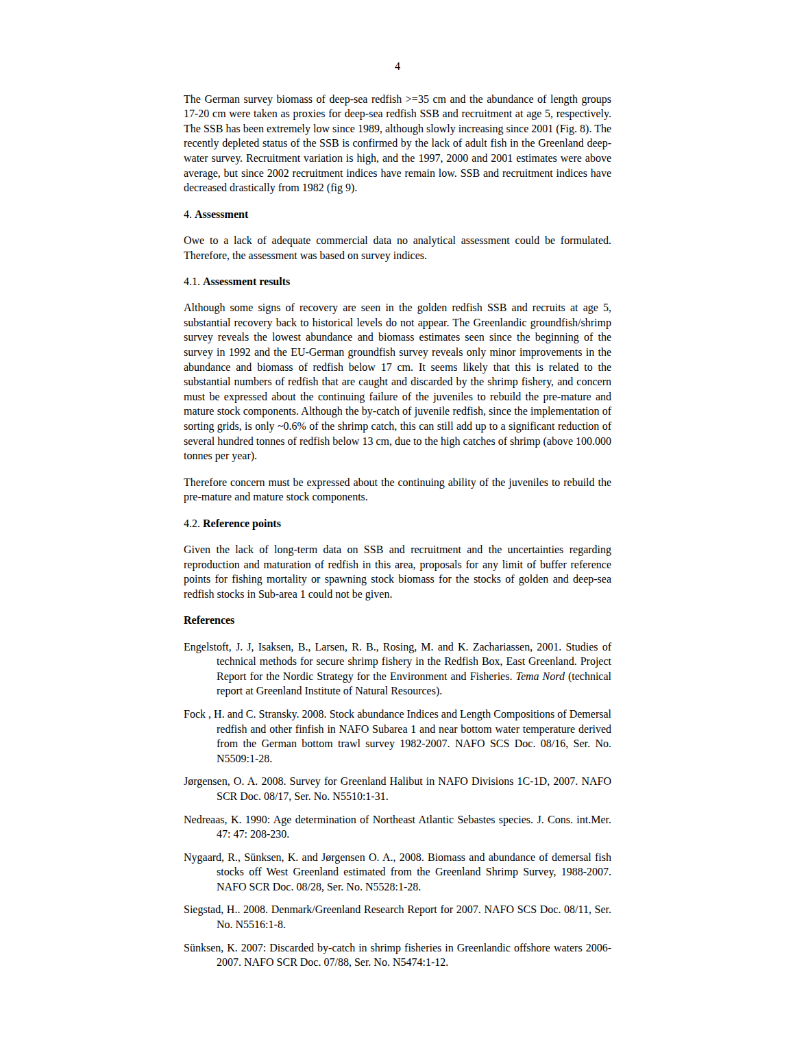4
The German survey biomass of deep-sea redfish >=35 cm and the abundance of length groups 17-20 cm were taken as proxies for deep-sea redfish SSB and recruitment at age 5, respectively. The SSB has been extremely low since 1989, although slowly increasing since 2001 (Fig. 8). The recently depleted status of the SSB is confirmed by the lack of adult fish in the Greenland deep-water survey. Recruitment variation is high, and the 1997, 2000 and 2001 estimates were above average, but since 2002 recruitment indices have remain low. SSB and recruitment indices have decreased drastically from 1982 (fig 9).
4. Assessment
Owe to a lack of adequate commercial data no analytical assessment could be formulated. Therefore, the assessment was based on survey indices.
4.1. Assessment results
Although some signs of recovery are seen in the golden redfish SSB and recruits at age 5, substantial recovery back to historical levels do not appear. The Greenlandic groundfish/shrimp survey reveals the lowest abundance and biomass estimates seen since the beginning of the survey in 1992 and the EU-German groundfish survey reveals only minor improvements in the abundance and biomass of redfish below 17 cm. It seems likely that this is related to the substantial numbers of redfish that are caught and discarded by the shrimp fishery, and concern must be expressed about the continuing failure of the juveniles to rebuild the pre-mature and mature stock components. Although the by-catch of juvenile redfish, since the implementation of sorting grids, is only ~0.6% of the shrimp catch, this can still add up to a significant reduction of several hundred tonnes of redfish below 13 cm, due to the high catches of shrimp (above 100.000 tonnes per year).
Therefore concern must be expressed about the continuing ability of the juveniles to rebuild the pre-mature and mature stock components.
4.2. Reference points
Given the lack of long-term data on SSB and recruitment and the uncertainties regarding reproduction and maturation of redfish in this area, proposals for any limit of buffer reference points for fishing mortality or spawning stock biomass for the stocks of golden and deep-sea redfish stocks in Sub-area 1 could not be given.
References
Engelstoft, J. J, Isaksen, B., Larsen, R. B., Rosing, M. and K. Zachariassen, 2001. Studies of technical methods for secure shrimp fishery in the Redfish Box, East Greenland. Project Report for the Nordic Strategy for the Environment and Fisheries. Tema Nord (technical report at Greenland Institute of Natural Resources).
Fock , H. and C. Stransky. 2008. Stock abundance Indices and Length Compositions of Demersal redfish and other finfish in NAFO Subarea 1 and near bottom water temperature derived from the German bottom trawl survey 1982-2007. NAFO SCS Doc. 08/16, Ser. No. N5509:1-28.
Jørgensen, O. A. 2008. Survey for Greenland Halibut in NAFO Divisions 1C-1D, 2007. NAFO SCR Doc. 08/17, Ser. No. N5510:1-31.
Nedreaas, K. 1990: Age determination of Northeast Atlantic Sebastes species. J. Cons. int.Mer. 47: 47: 208-230.
Nygaard, R., Sünksen, K. and Jørgensen O. A., 2008. Biomass and abundance of demersal fish stocks off West Greenland estimated from the Greenland Shrimp Survey, 1988-2007. NAFO SCR Doc. 08/28, Ser. No. N5528:1-28.
Siegstad, H.. 2008. Denmark/Greenland Research Report for 2007. NAFO SCS Doc. 08/11, Ser. No. N5516:1-8.
Sünksen, K. 2007: Discarded by-catch in shrimp fisheries in Greenlandic offshore waters 2006-2007. NAFO SCR Doc. 07/88, Ser. No. N5474:1-12.